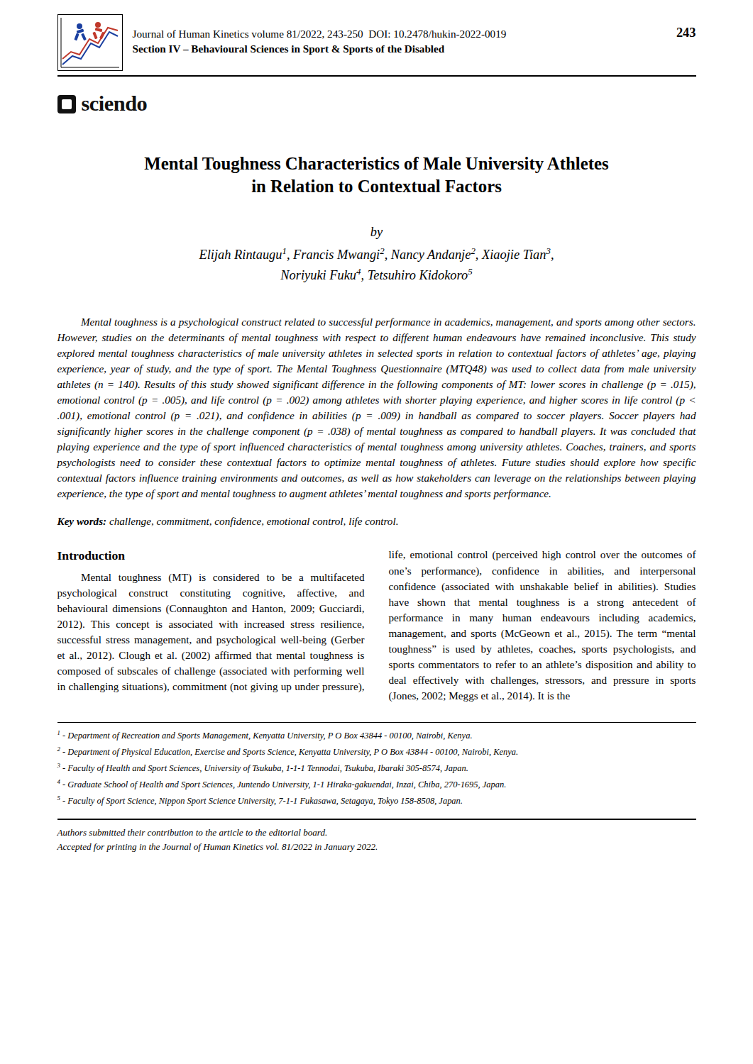Journal of Human Kinetics volume 81/2022, 243-250 DOI: 10.2478/hukin-2022-0019
Section IV – Behavioural Sciences in Sport & Sports of the Disabled
243
sciendo
Mental Toughness Characteristics of Male University Athletes
in Relation to Contextual Factors
by Elijah Rintaugu1, Francis Mwangi2, Nancy Andanje2, Xiaojie Tian3,
Noriyuki Fuku4, Tetsuhiro Kidokoro5
Mental toughness is a psychological construct related to successful performance in academics, management, and sports among other sectors. However, studies on the determinants of mental toughness with respect to different human endeavours have remained inconclusive. This study explored mental toughness characteristics of male university athletes in selected sports in relation to contextual factors of athletes’ age, playing experience, year of study, and the type of sport. The Mental Toughness Questionnaire (MTQ48) was used to collect data from male university athletes (n = 140). Results of this study showed significant difference in the following components of MT: lower scores in challenge (p = .015), emotional control (p = .005), and life control (p = .002) among athletes with shorter playing experience, and higher scores in life control (p < .001), emotional control (p = .021), and confidence in abilities (p = .009) in handball as compared to soccer players. Soccer players had significantly higher scores in the challenge component (p = .038) of mental toughness as compared to handball players. It was concluded that playing experience and the type of sport influenced characteristics of mental toughness among university athletes. Coaches, trainers, and sports psychologists need to consider these contextual factors to optimize mental toughness of athletes. Future studies should explore how specific contextual factors influence training environments and outcomes, as well as how stakeholders can leverage on the relationships between playing experience, the type of sport and mental toughness to augment athletes’ mental toughness and sports performance.
Key words: challenge, commitment, confidence, emotional control, life control.
Introduction
Mental toughness (MT) is considered to be a multifaceted psychological construct constituting cognitive, affective, and behavioural dimensions (Connaughton and Hanton, 2009; Gucciardi, 2012). This concept is associated with increased stress resilience, successful stress management, and psychological well-being (Gerber et al., 2012). Clough et al. (2002) affirmed that mental toughness is composed of subscales of challenge (associated with performing well in challenging situations), commitment (not giving up under pressure), life, emotional control (perceived high control over the outcomes of one’s performance), confidence in abilities, and interpersonal confidence (associated with unshakable belief in abilities). Studies have shown that mental toughness is a strong antecedent of performance in many human endeavours including academics, management, and sports (McGeown et al., 2015). The term “mental toughness” is used by athletes, coaches, sports psychologists, and sports commentators to refer to an athlete’s disposition and ability to deal effectively with challenges, stressors, and pressure in sports (Jones, 2002; Meggs et al., 2014). It is the
1 - Department of Recreation and Sports Management, Kenyatta University, P O Box 43844 - 00100, Nairobi, Kenya.
2 - Department of Physical Education, Exercise and Sports Science, Kenyatta University, P O Box 43844 - 00100, Nairobi, Kenya.
3 - Faculty of Health and Sport Sciences, University of Tsukuba, 1-1-1 Tennodai, Tsukuba, Ibaraki 305-8574, Japan.
4 - Graduate School of Health and Sport Sciences, Juntendo University, 1-1 Hiraka-gakuendai, Inzai, Chiba, 270-1695, Japan.
5 - Faculty of Sport Science, Nippon Sport Science University, 7-1-1 Fukasawa, Setagaya, Tokyo 158-8508, Japan.
Authors submitted their contribution to the article to the editorial board.
Accepted for printing in the Journal of Human Kinetics vol. 81/2022 in January 2022.